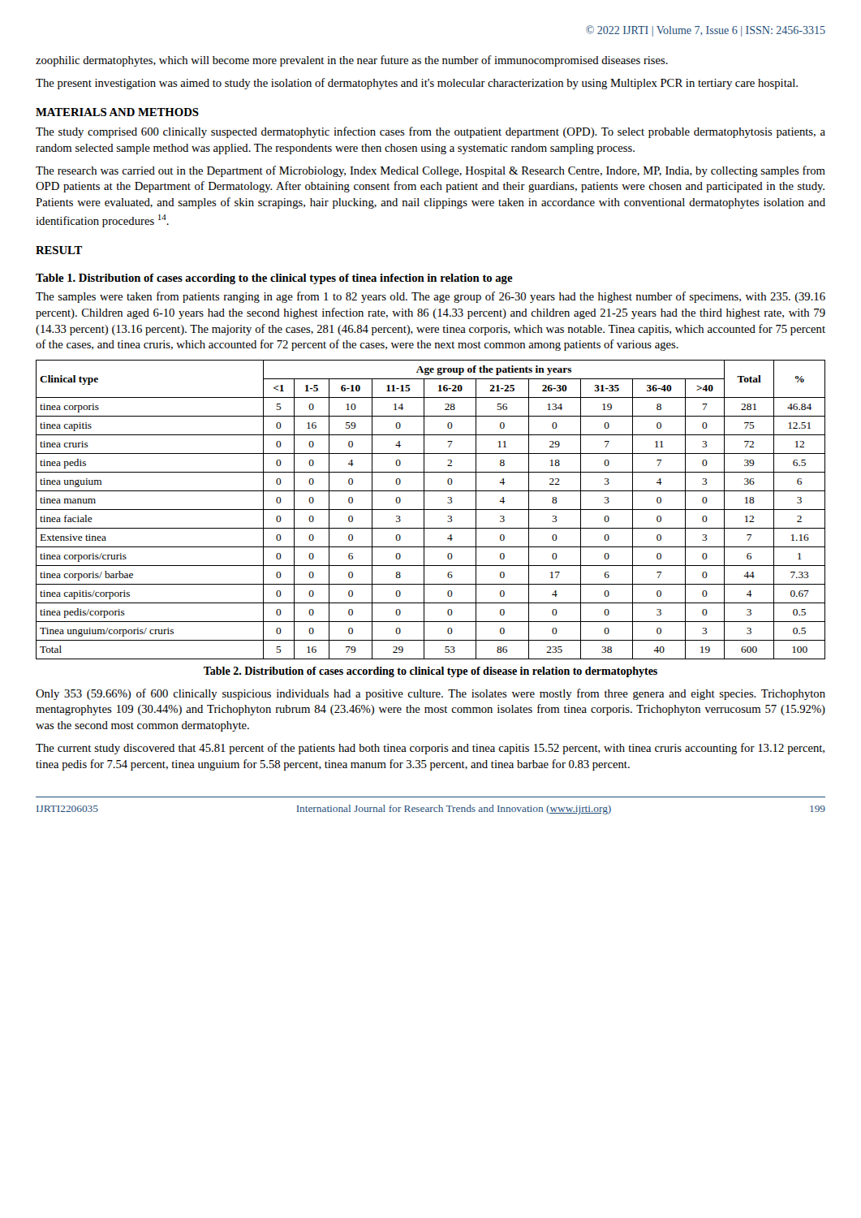© 2022 IJRTI | Volume 7, Issue 6 | ISSN: 2456-3315
zoophilic dermatophytes, which will become more prevalent in the near future as the number of immunocompromised diseases rises.
The present investigation was aimed to study the isolation of dermatophytes and it's molecular characterization by using Multiplex PCR in tertiary care hospital.
MATERIALS AND METHODS
The study comprised 600 clinically suspected dermatophytic infection cases from the outpatient department (OPD). To select probable dermatophytosis patients, a random selected sample method was applied. The respondents were then chosen using a systematic random sampling process.
The research was carried out in the Department of Microbiology, Index Medical College, Hospital & Research Centre, Indore, MP, India, by collecting samples from OPD patients at the Department of Dermatology. After obtaining consent from each patient and their guardians, patients were chosen and participated in the study. Patients were evaluated, and samples of skin scrapings, hair plucking, and nail clippings were taken in accordance with conventional dermatophytes isolation and identification procedures 14.
RESULT
Table 1. Distribution of cases according to the clinical types of tinea infection in relation to age
The samples were taken from patients ranging in age from 1 to 82 years old. The age group of 26-30 years had the highest number of specimens, with 235. (39.16 percent). Children aged 6-10 years had the second highest infection rate, with 86 (14.33 percent) and children aged 21-25 years had the third highest rate, with 79 (14.33 percent) (13.16 percent). The majority of the cases, 281 (46.84 percent), were tinea corporis, which was notable. Tinea capitis, which accounted for 75 percent of the cases, and tinea cruris, which accounted for 72 percent of the cases, were the next most common among patients of various ages.
Table 2. Distribution of cases according to clinical type of disease in relation to dermatophytes
| Clinical type | Age group of the patients in years | Total | % |
| --- | --- | --- | --- |
| <1 | 1-5 | 6-10 | 11-15 | 16-20 | 21-25 | 26-30 | 31-35 | 36-40 | >40 |
| tinea corporis | 5 | 0 | 10 | 14 | 28 | 56 | 134 | 19 | 8 | 7 | 281 | 46.84 |
| tinea capitis | 0 | 16 | 59 | 0 | 0 | 0 | 0 | 0 | 0 | 0 | 75 | 12.51 |
| tinea cruris | 0 | 0 | 0 | 4 | 7 | 11 | 29 | 7 | 11 | 3 | 72 | 12 |
| tinea pedis | 0 | 0 | 4 | 0 | 2 | 8 | 18 | 0 | 7 | 0 | 39 | 6.5 |
| tinea unguium | 0 | 0 | 0 | 0 | 0 | 4 | 22 | 3 | 4 | 3 | 36 | 6 |
| tinea manum | 0 | 0 | 0 | 0 | 3 | 4 | 8 | 3 | 0 | 0 | 18 | 3 |
| tinea faciale | 0 | 0 | 0 | 3 | 3 | 3 | 3 | 0 | 0 | 0 | 12 | 2 |
| Extensive tinea | 0 | 0 | 0 | 0 | 4 | 0 | 0 | 0 | 0 | 3 | 7 | 1.16 |
| tinea corporis/cruris | 0 | 0 | 6 | 0 | 0 | 0 | 0 | 0 | 0 | 0 | 6 | 1 |
| tinea corporis/ barbae | 0 | 0 | 0 | 8 | 6 | 0 | 17 | 6 | 7 | 0 | 44 | 7.33 |
| tinea capitis/corporis | 0 | 0 | 0 | 0 | 0 | 0 | 4 | 0 | 0 | 0 | 4 | 0.67 |
| tinea pedis/corporis | 0 | 0 | 0 | 0 | 0 | 0 | 0 | 0 | 3 | 0 | 3 | 0.5 |
| Tinea unguium/corporis/ cruris | 0 | 0 | 0 | 0 | 0 | 0 | 0 | 0 | 0 | 3 | 3 | 0.5 |
| Total | 5 | 16 | 79 | 29 | 53 | 86 | 235 | 38 | 40 | 19 | 600 | 100 |
Only 353 (59.66%) of 600 clinically suspicious individuals had a positive culture. The isolates were mostly from three genera and eight species. Trichophyton mentagrophytes 109 (30.44%) and Trichophyton rubrum 84 (23.46%) were the most common isolates from tinea corporis. Trichophyton verrucosum 57 (15.92%) was the second most common dermatophyte.
The current study discovered that 45.81 percent of the patients had both tinea corporis and tinea capitis 15.52 percent, with tinea cruris accounting for 13.12 percent, tinea pedis for 7.54 percent, tinea unguium for 5.58 percent, tinea manum for 3.35 percent, and tinea barbae for 0.83 percent.
IJRTI2206035 International Journal for Research Trends and Innovation (www.ijrti.org) 199